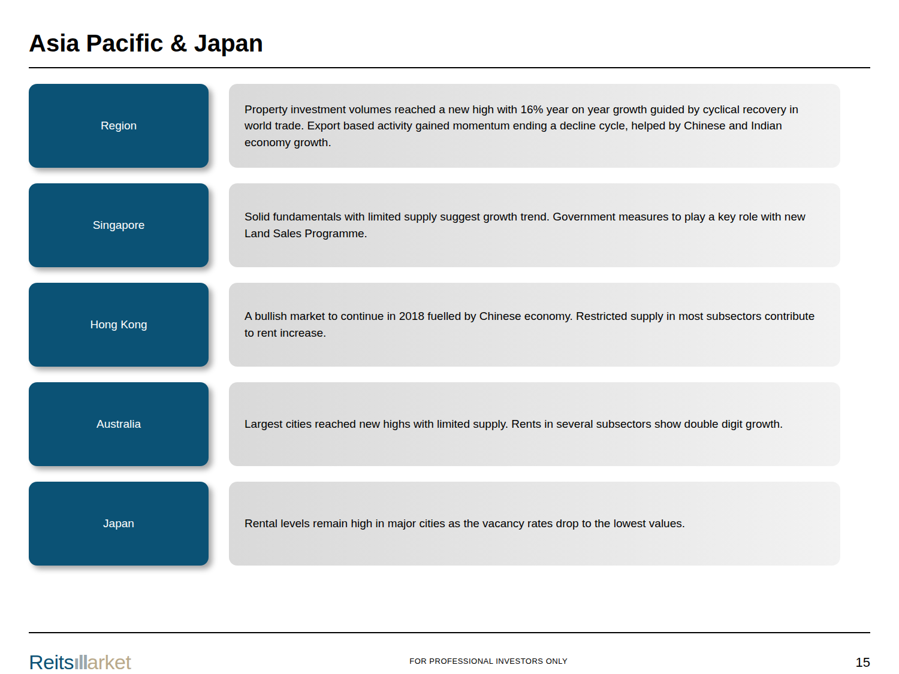Asia Pacific & Japan
Region
Property investment volumes reached a new high with 16% year on year growth guided by cyclical recovery in world trade. Export based activity gained momentum ending a decline cycle, helped by Chinese and Indian economy growth.
Singapore
Solid fundamentals with limited supply suggest growth trend. Government measures to play a key role with new Land Sales Programme.
Hong Kong
A bullish market to continue in 2018 fuelled by Chinese economy. Restricted supply in most subsectors contribute to rent increase.
Australia
Largest cities reached new highs with limited supply. Rents in several subsectors show double digit growth.
Japan
Rental levels remain high in major cities as the vacancy rates drop to the lowest values.
Reitsıll arket
FOR PROFESSIONAL INVESTORS ONLY
15